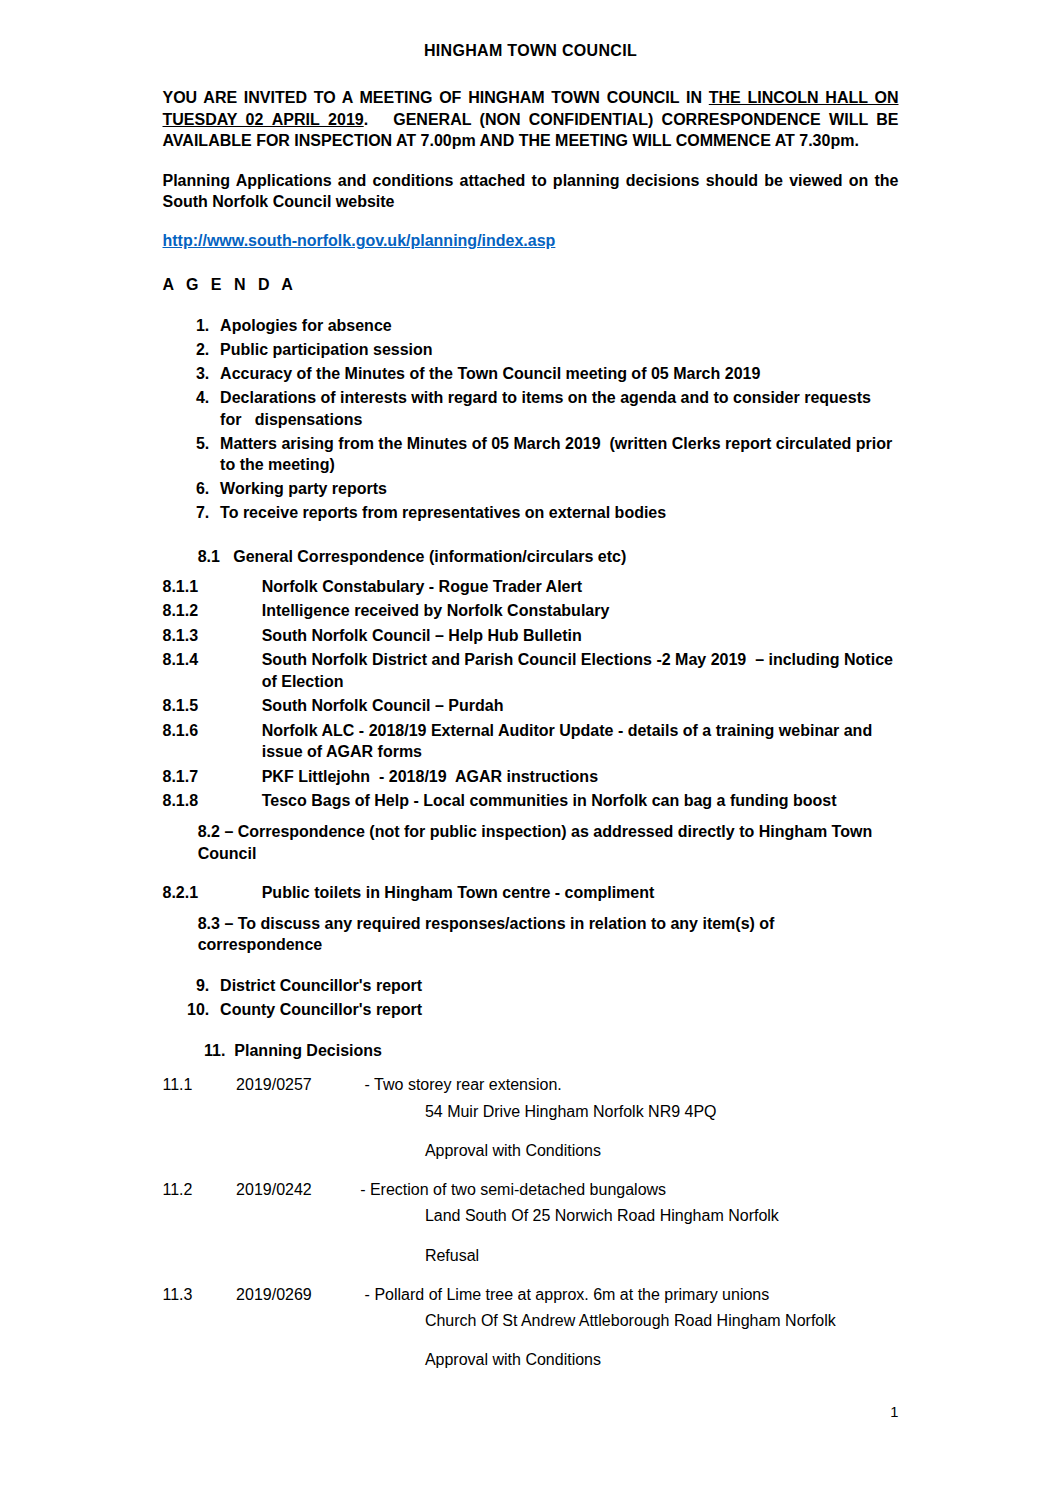HINGHAM TOWN COUNCIL
YOU ARE INVITED TO A MEETING OF HINGHAM TOWN COUNCIL IN THE LINCOLN HALL ON TUESDAY 02 APRIL 2019. GENERAL (NON CONFIDENTIAL) CORRESPONDENCE WILL BE AVAILABLE FOR INSPECTION AT 7.00pm AND THE MEETING WILL COMMENCE AT 7.30pm.
Planning Applications and conditions attached to planning decisions should be viewed on the South Norfolk Council website
http://www.south-norfolk.gov.uk/planning/index.asp
A G E N D A
Apologies for absence
Public participation session
Accuracy of the Minutes of the Town Council meeting of 05 March 2019
Declarations of interests with regard to items on the agenda and to consider requests for dispensations
Matters arising from the Minutes of 05 March 2019 (written Clerks report circulated prior to the meeting)
Working party reports
To receive reports from representatives on external bodies
8.1 General Correspondence (information/circulars etc)
| 8.1.1 | Norfolk Constabulary - Rogue Trader Alert |
| 8.1.2 | Intelligence received by Norfolk Constabulary |
| 8.1.3 | South Norfolk Council – Help Hub Bulletin |
| 8.1.4 | South Norfolk District and Parish Council Elections -2 May 2019 – including Notice of Election |
| 8.1.5 | South Norfolk Council – Purdah |
| 8.1.6 | Norfolk ALC - 2018/19 External Auditor Update - details of a training webinar and issue of AGAR forms |
| 8.1.7 | PKF Littlejohn - 2018/19 AGAR instructions |
| 8.1.8 | Tesco Bags of Help - Local communities in Norfolk can bag a funding boost |
8.2 – Correspondence (not for public inspection) as addressed directly to Hingham Town Council
| 8.2.1 | Public toilets in Hingham Town centre - compliment |
8.3 – To discuss any required responses/actions in relation to any item(s) of correspondence
District Councillor's report
County Councillor's report
11. Planning Decisions
| 11.1 | 2019/0257 | - Two storey rear extension. |
54 Muir Drive Hingham Norfolk NR9 4PQ
Approval with Conditions
| 11.2 | 2019/0242 | - Erection of two semi-detached bungalows |
Land South Of 25 Norwich Road Hingham Norfolk
Refusal
| 11.3 | 2019/0269 | - Pollard of Lime tree at approx. 6m at the primary unions |
Church Of St Andrew Attleborough Road Hingham Norfolk
Approval with Conditions
1